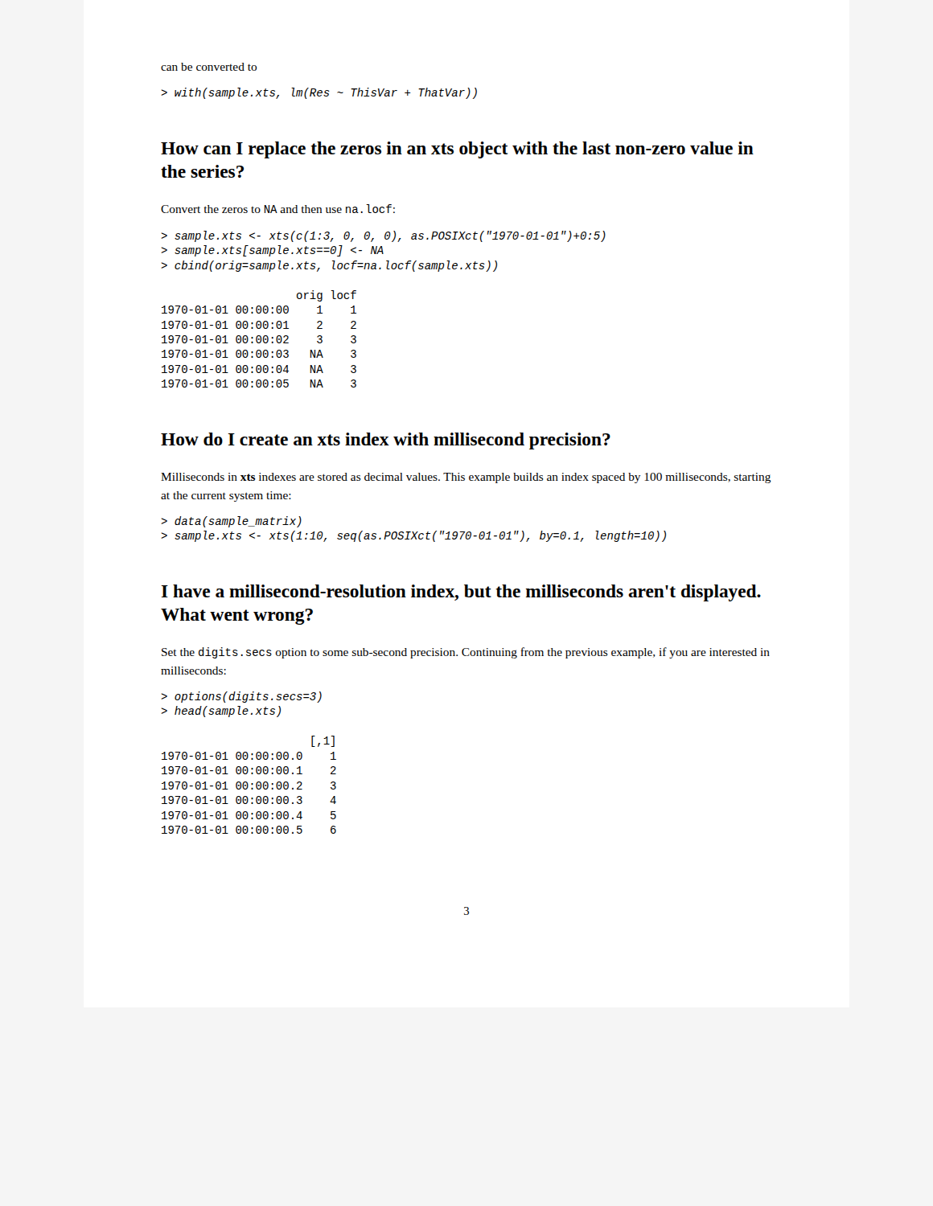can be converted to
> with(sample.xts, lm(Res ~ ThisVar + ThatVar))
How can I replace the zeros in an xts object with the last non-zero value in the series?
Convert the zeros to NA and then use na.locf:
> sample.xts <- xts(c(1:3, 0, 0, 0), as.POSIXct("1970-01-01")+0:5)
> sample.xts[sample.xts==0] <- NA
> cbind(orig=sample.xts, locf=na.locf(sample.xts))

                    orig locf
1970-01-01 00:00:00    1    1
1970-01-01 00:00:01    2    2
1970-01-01 00:00:02    3    3
1970-01-01 00:00:03   NA    3
1970-01-01 00:00:04   NA    3
1970-01-01 00:00:05   NA    3
How do I create an xts index with millisecond precision?
Milliseconds in xts indexes are stored as decimal values. This example builds an index spaced by 100 milliseconds, starting at the current system time:
> data(sample_matrix)
> sample.xts <- xts(1:10, seq(as.POSIXct("1970-01-01"), by=0.1, length=10))
I have a millisecond-resolution index, but the milliseconds aren't displayed. What went wrong?
Set the digits.secs option to some sub-second precision. Continuing from the previous example, if you are interested in milliseconds:
> options(digits.secs=3)
> head(sample.xts)

                      [,1]
1970-01-01 00:00:00.0    1
1970-01-01 00:00:00.1    2
1970-01-01 00:00:00.2    3
1970-01-01 00:00:00.3    4
1970-01-01 00:00:00.4    5
1970-01-01 00:00:00.5    6
3